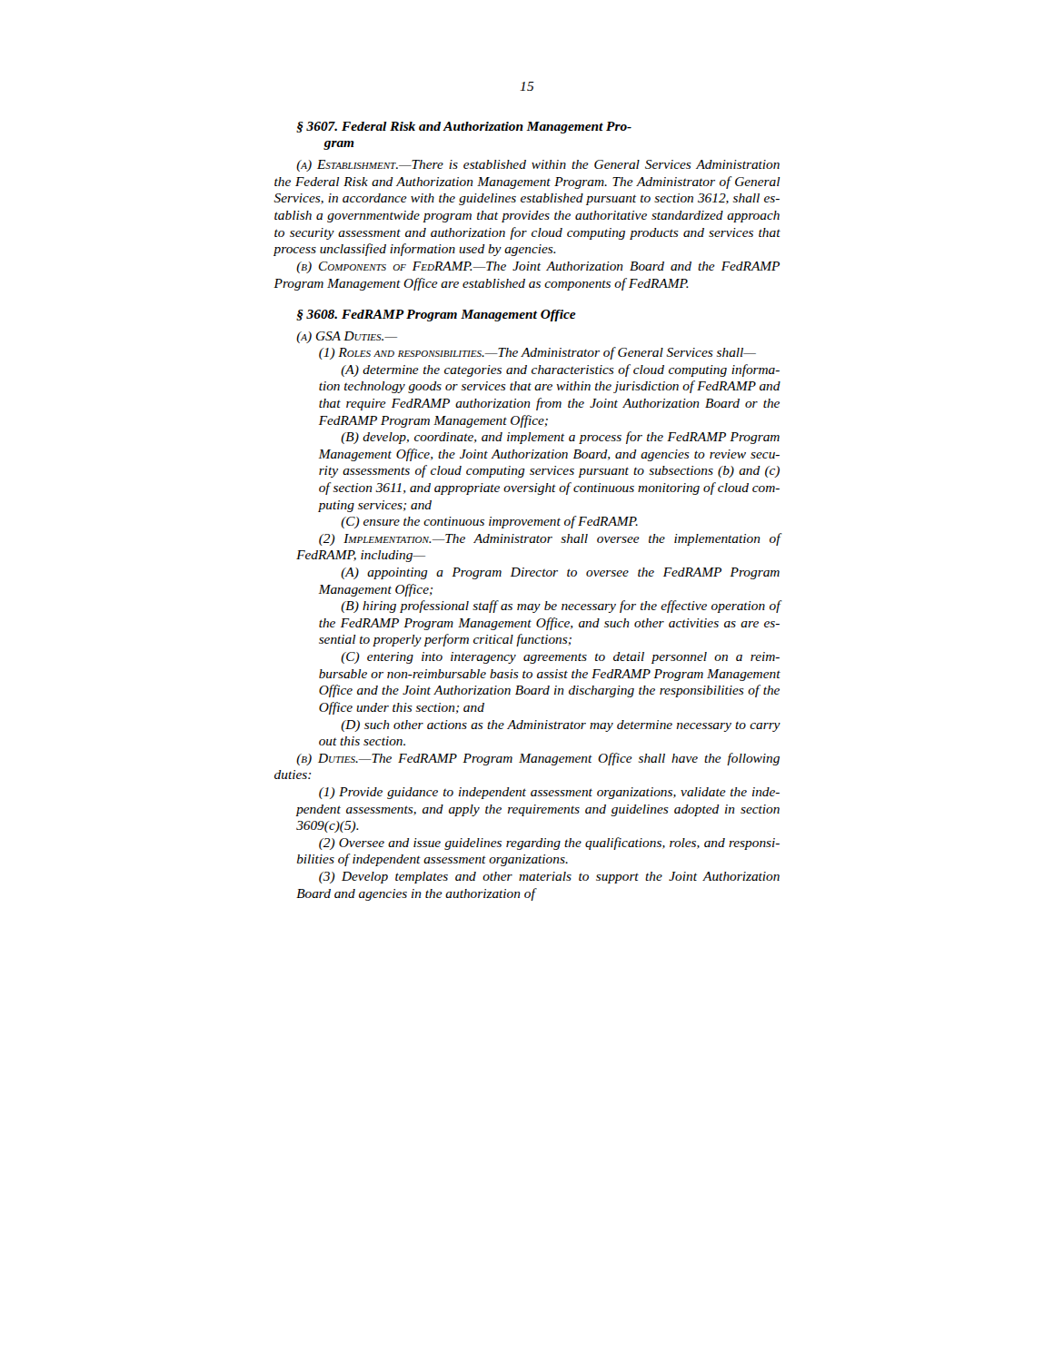15
§ 3607. Federal Risk and Authorization Management Pro-gram
(a) Establishment.—There is established within the General Services Administration the Federal Risk and Authorization Management Program. The Administrator of General Services, in accordance with the guidelines established pursuant to section 3612, shall establish a governmentwide program that provides the authoritative standardized approach to security assessment and authorization for cloud computing products and services that process unclassified information used by agencies.
(b) Components of FedRAMP.—The Joint Authorization Board and the FedRAMP Program Management Office are established as components of FedRAMP.
§ 3608. FedRAMP Program Management Office
(a) GSA Duties.—
(1) Roles and responsibilities.—The Administrator of General Services shall—
(A) determine the categories and characteristics of cloud computing information technology goods or services that are within the jurisdiction of FedRAMP and that require FedRAMP authorization from the Joint Authorization Board or the FedRAMP Program Management Office;
(B) develop, coordinate, and implement a process for the FedRAMP Program Management Office, the Joint Authorization Board, and agencies to review security assessments of cloud computing services pursuant to subsections (b) and (c) of section 3611, and appropriate oversight of continuous monitoring of cloud computing services; and
(C) ensure the continuous improvement of FedRAMP.
(2) Implementation.—The Administrator shall oversee the implementation of FedRAMP, including—
(A) appointing a Program Director to oversee the FedRAMP Program Management Office;
(B) hiring professional staff as may be necessary for the effective operation of the FedRAMP Program Management Office, and such other activities as are essential to properly perform critical functions;
(C) entering into interagency agreements to detail personnel on a reimbursable or non-reimbursable basis to assist the FedRAMP Program Management Office and the Joint Authorization Board in discharging the responsibilities of the Office under this section; and
(D) such other actions as the Administrator may determine necessary to carry out this section.
(b) Duties.—The FedRAMP Program Management Office shall have the following duties:
(1) Provide guidance to independent assessment organizations, validate the independent assessments, and apply the requirements and guidelines adopted in section 3609(c)(5).
(2) Oversee and issue guidelines regarding the qualifications, roles, and responsibilities of independent assessment organizations.
(3) Develop templates and other materials to support the Joint Authorization Board and agencies in the authorization of